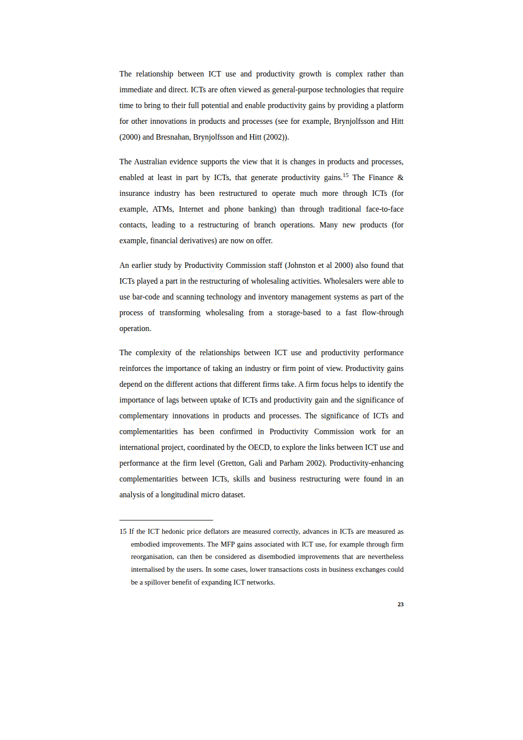The relationship between ICT use and productivity growth is complex rather than immediate and direct. ICTs are often viewed as general-purpose technologies that require time to bring to their full potential and enable productivity gains by providing a platform for other innovations in products and processes (see for example, Brynjolfsson and Hitt (2000) and Bresnahan, Brynjolfsson and Hitt (2002)).
The Australian evidence supports the view that it is changes in products and processes, enabled at least in part by ICTs, that generate productivity gains.15 The Finance & insurance industry has been restructured to operate much more through ICTs (for example, ATMs, Internet and phone banking) than through traditional face-to-face contacts, leading to a restructuring of branch operations. Many new products (for example, financial derivatives) are now on offer.
An earlier study by Productivity Commission staff (Johnston et al 2000) also found that ICTs played a part in the restructuring of wholesaling activities. Wholesalers were able to use bar-code and scanning technology and inventory management systems as part of the process of transforming wholesaling from a storage-based to a fast flow-through operation.
The complexity of the relationships between ICT use and productivity performance reinforces the importance of taking an industry or firm point of view. Productivity gains depend on the different actions that different firms take. A firm focus helps to identify the importance of lags between uptake of ICTs and productivity gain and the significance of complementary innovations in products and processes. The significance of ICTs and complementarities has been confirmed in Productivity Commission work for an international project, coordinated by the OECD, to explore the links between ICT use and performance at the firm level (Gretton, Gali and Parham 2002). Productivity-enhancing complementarities between ICTs, skills and business restructuring were found in an analysis of a longitudinal micro dataset.
15 If the ICT hedonic price deflators are measured correctly, advances in ICTs are measured as embodied improvements. The MFP gains associated with ICT use, for example through firm reorganisation, can then be considered as disembodied improvements that are nevertheless internalised by the users. In some cases, lower transactions costs in business exchanges could be a spillover benefit of expanding ICT networks.
23